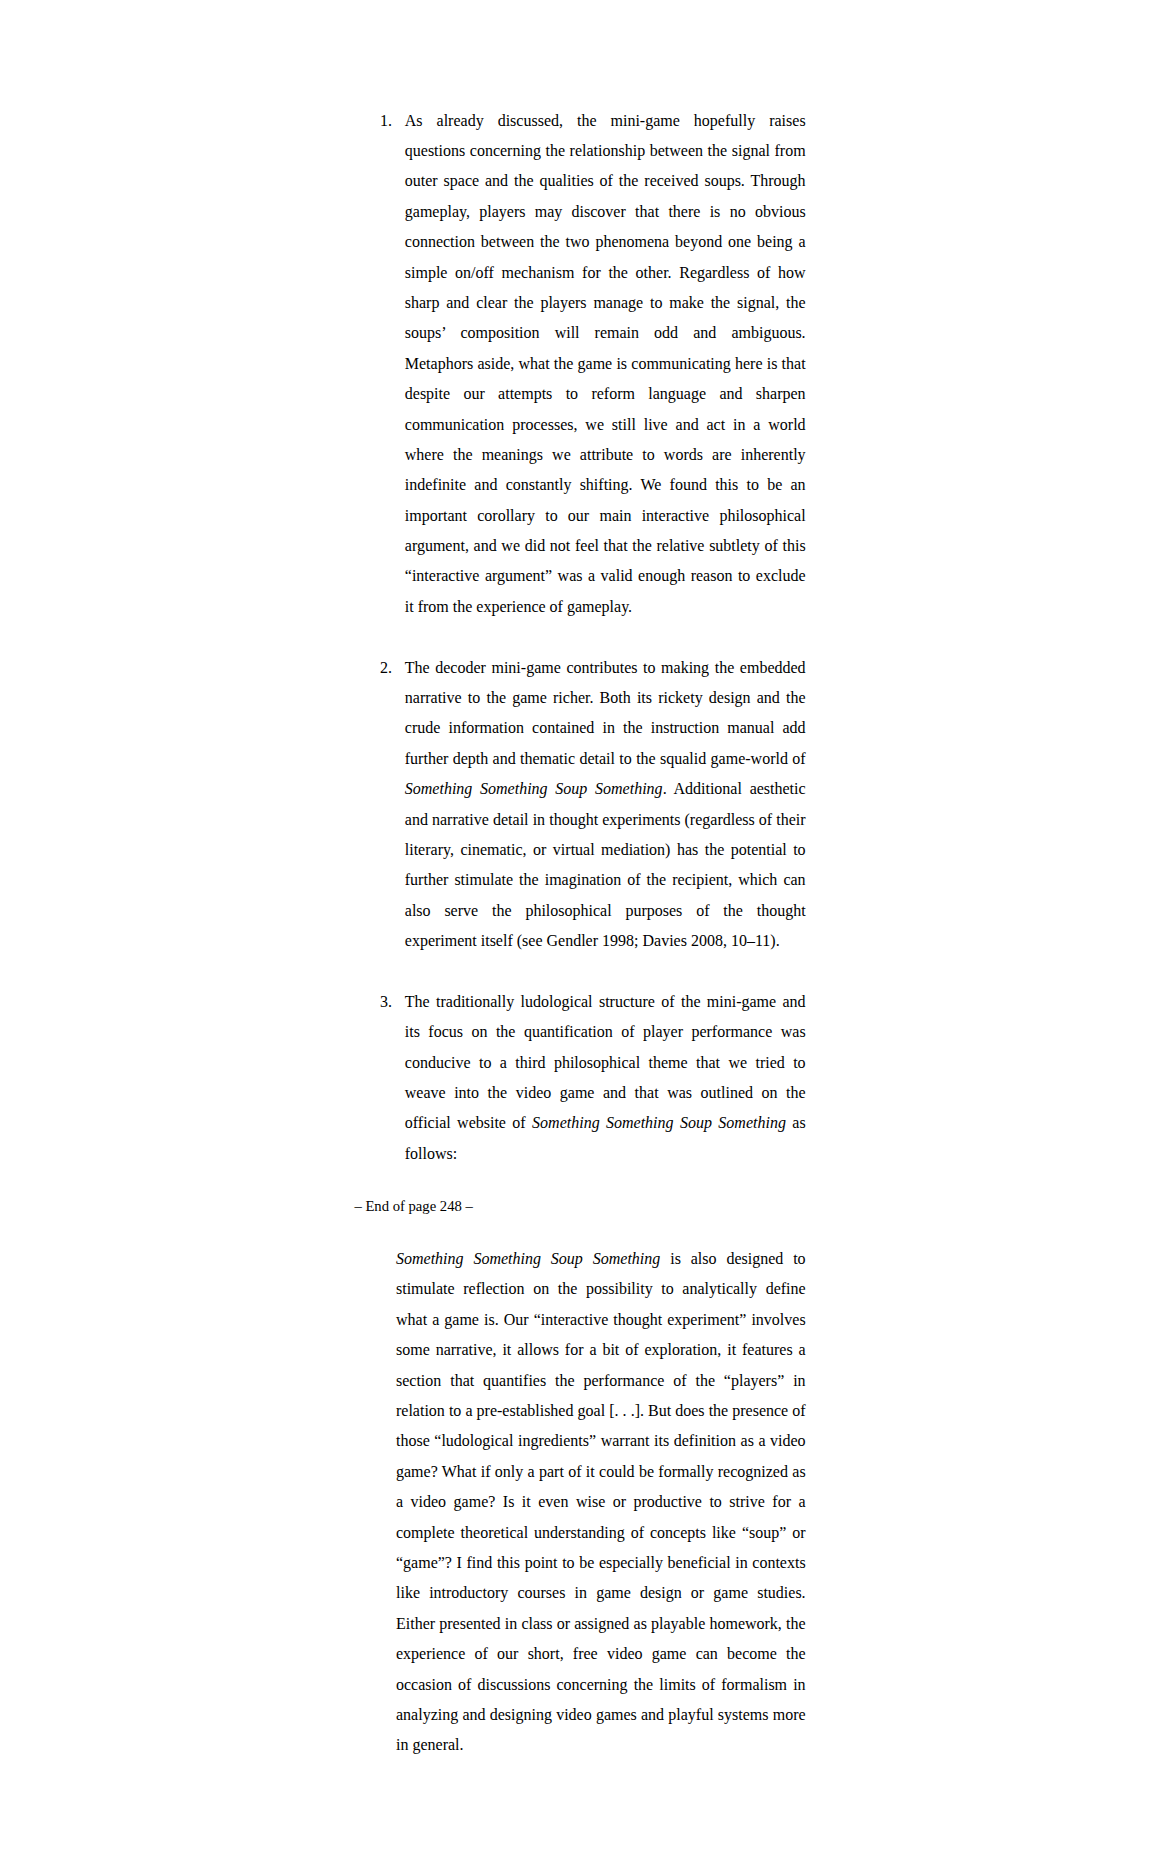As already discussed, the mini-game hopefully raises questions concerning the relationship between the signal from outer space and the qualities of the received soups. Through gameplay, players may discover that there is no obvious connection between the two phenomena beyond one being a simple on/off mechanism for the other. Regardless of how sharp and clear the players manage to make the signal, the soups’ composition will remain odd and ambiguous. Metaphors aside, what the game is communicating here is that despite our attempts to reform language and sharpen communication processes, we still live and act in a world where the meanings we attribute to words are inherently indefinite and constantly shifting. We found this to be an important corollary to our main interactive philosophical argument, and we did not feel that the relative subtlety of this “interactive argument” was a valid enough reason to exclude it from the experience of gameplay.
The decoder mini-game contributes to making the embedded narrative to the game richer. Both its rickety design and the crude information contained in the instruction manual add further depth and thematic detail to the squalid game-world of Something Something Soup Something. Additional aesthetic and narrative detail in thought experiments (regardless of their literary, cinematic, or virtual mediation) has the potential to further stimulate the imagination of the recipient, which can also serve the philosophical purposes of the thought experiment itself (see Gendler 1998; Davies 2008, 10–11).
The traditionally ludological structure of the mini-game and its focus on the quantification of player performance was conducive to a third philosophical theme that we tried to weave into the video game and that was outlined on the official website of Something Something Soup Something as follows:
– End of page 248 –
Something Something Soup Something is also designed to stimulate reflection on the possibility to analytically define what a game is. Our “interactive thought experiment” involves some narrative, it allows for a bit of exploration, it features a section that quantifies the performance of the “players” in relation to a pre-established goal [. . .]. But does the presence of those “ludological ingredients” warrant its definition as a video game? What if only a part of it could be formally recognized as a video game? Is it even wise or productive to strive for a complete theoretical understanding of concepts like “soup” or “game”? I find this point to be especially beneficial in contexts like introductory courses in game design or game studies. Either presented in class or assigned as playable homework, the experience of our short, free video game can become the occasion of discussions concerning the limits of formalism in analyzing and designing video games and playful systems more in general.